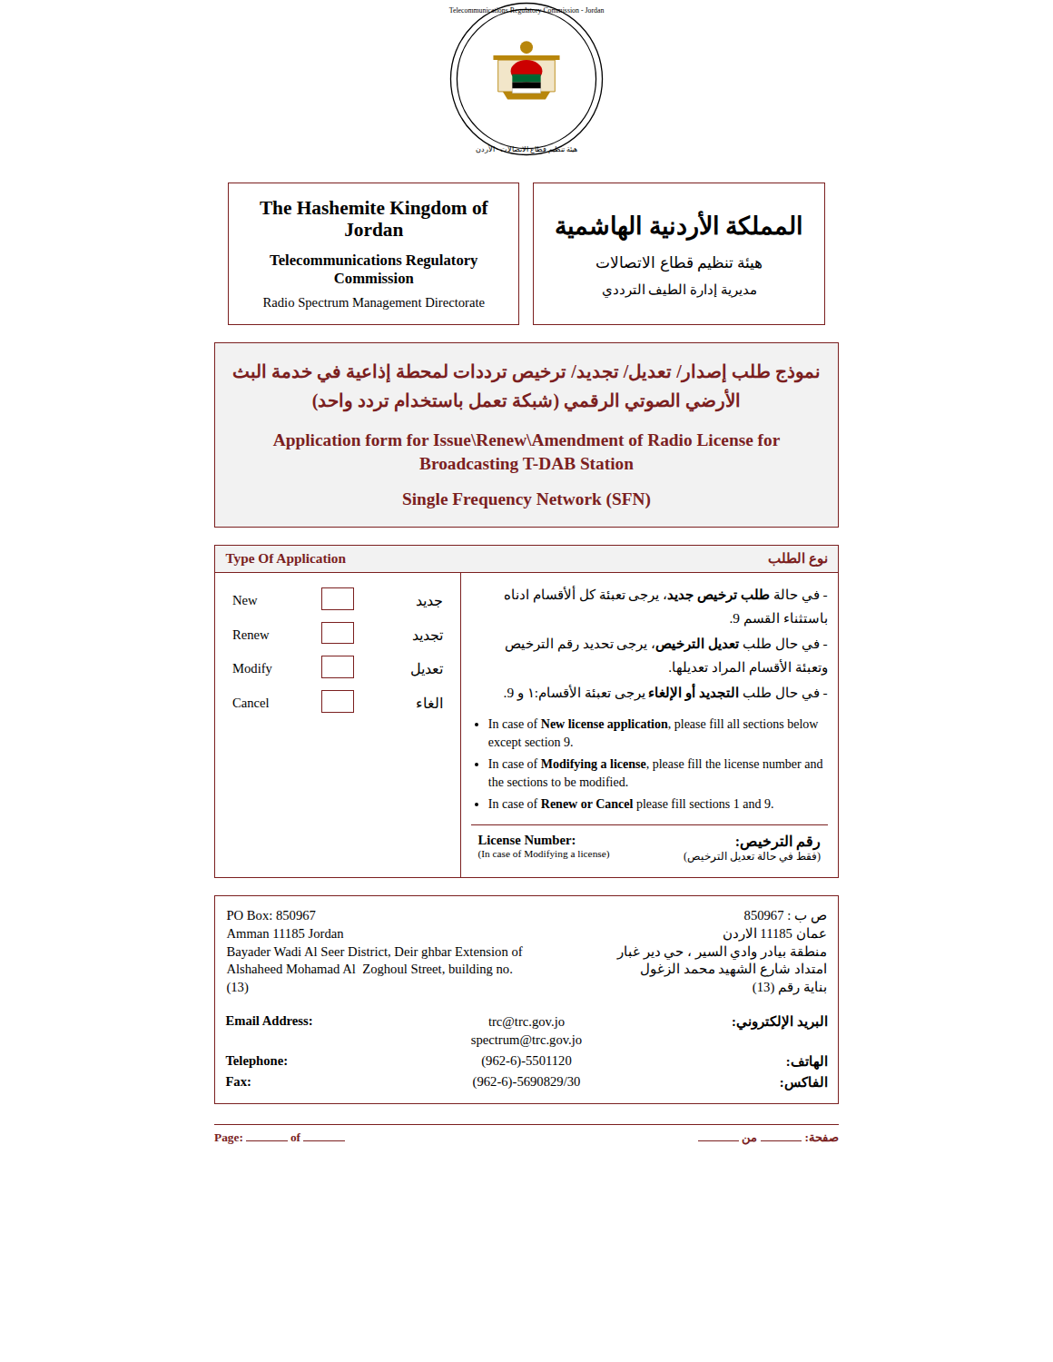| The Hashemite Kingdom of Jordan Telecommunications Regulatory Commission Radio Spectrum Management Directorate | المملكة الأردنية الهاشمية هيئة تنظيم قطاع الاتصالات مديرية إدارة الطيف الترددي |
نموذج طلب إصدار/ تعديل/ تجديد/ ترخيص ترددات لمحطة إذاعية في خدمة البث الأرضي الصوتي الرقمي (شبكة تعمل باستخدام تردد واحد)
Application form for Issue\Renew\Amendment of Radio License for Broadcasting T-DAB Station
Single Frequency Network (SFN)
Type Of Application نوع الطلب
| / New / / جديد / / Renew / / تجديد / / Modify / / تعديل / / Cancel / / الغاء / | - في حالة طلب ترخيص جديد ، يرجى تعبئة كل ألأقسام ادناه باستثناء القسم 9. - في حال طلب تعديل الترخيص ، يرجى تحديد رقم الترخيص وتعبئة الأقسام المراد تعديلها. - في حال طلب التجديد أو الإلغاء يرجى تعبئة الأقسام:١ و 9. In case of New license application , please fill all sections below except section 9. In case of Modifying a license , please fill the license number and the sections to be modified. In case of Renew or Cancel please fill sections 1 and 9. License Number: (In case of Modifying a license) رقم الترخيص: (فقط في حالة تعديل الترخيص) |
| PO Box: 850967 Amman 11185 Jordan Bayader Wadi Al Seer District, Deir ghbar Extension of Alshaheed Mohamad Al Zoghoul Street, building no. (13) | ص ب : 850967 عمان 11185 الاردن منطقة بيادر وادي السير ، حي دير غبار امتداد شارع الشهيد محمد الزغول بناية رقم (13) |
| Email Address: | trc@trc.gov.jo spectrum@trc.gov.jo | البريد الإلكتروني: |
| Telephone: | (962-6)-5501120 | الهاتف: |
| Fax: | (962-6)-5690829/30 | الفاكس: |
Page: of صفحة: من